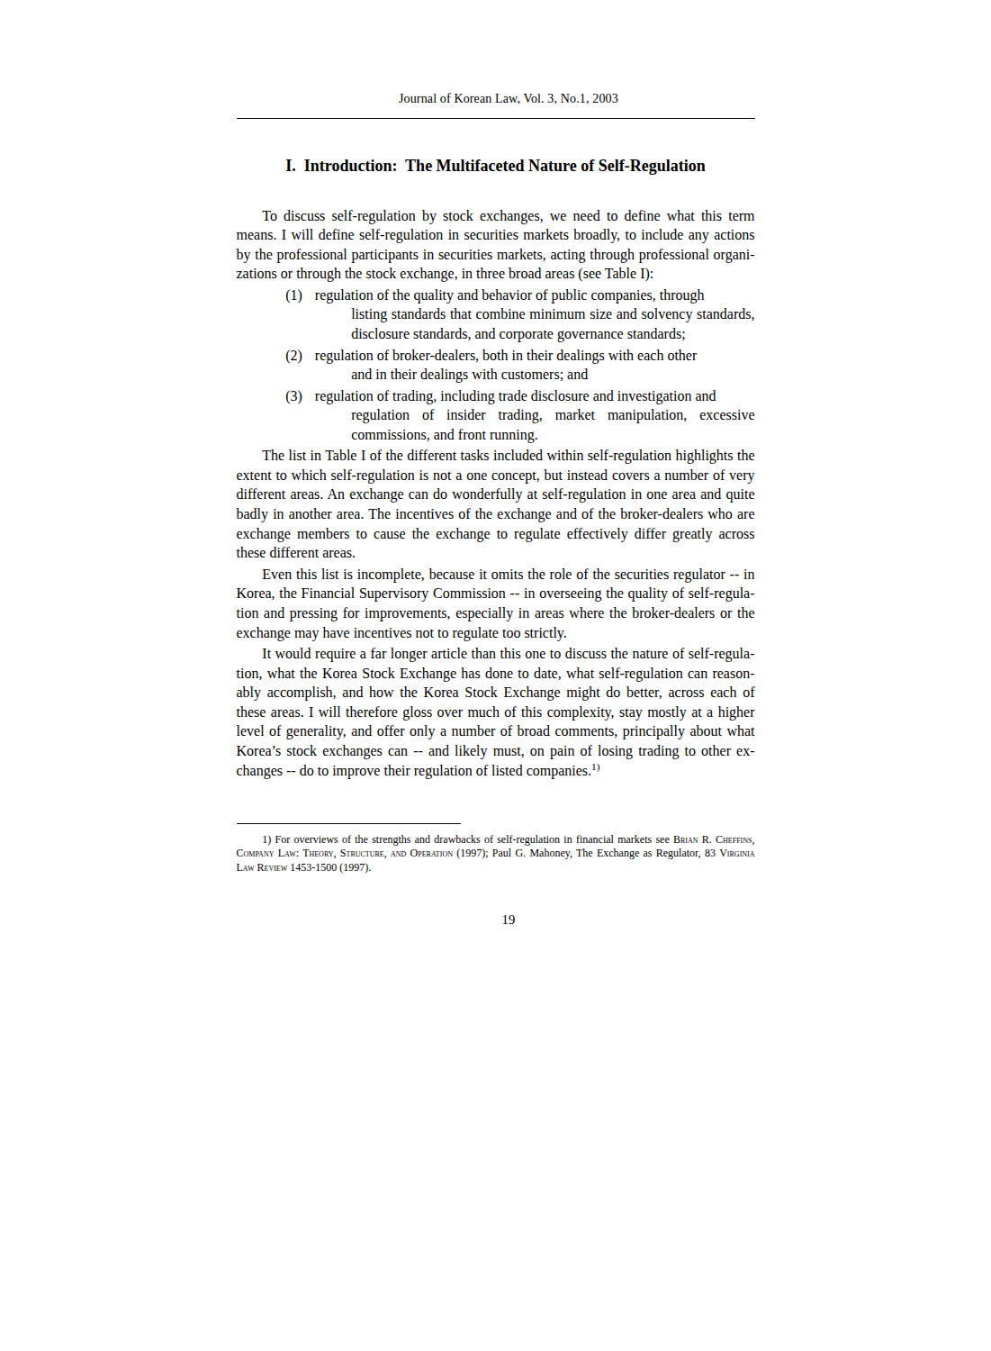Journal of Korean Law, Vol. 3, No.1, 2003
I. Introduction: The Multifaceted Nature of Self-Regulation
To discuss self-regulation by stock exchanges, we need to define what this term means. I will define self-regulation in securities markets broadly, to include any actions by the professional participants in securities markets, acting through professional organizations or through the stock exchange, in three broad areas (see Table I):
(1) regulation of the quality and behavior of public companies, throughlisting standards that combine minimum size and solvency standards, disclosure standards, and corporate governance standards;
(2) regulation of broker-dealers, both in their dealings with each otherand in their dealings with customers; and
(3) regulation of trading, including trade disclosure and investigation andregulation of insider trading, market manipulation, excessive commissions, and front running.
The list in Table I of the different tasks included within self-regulation highlights the extent to which self-regulation is not a one concept, but instead covers a number of very different areas. An exchange can do wonderfully at self-regulation in one area and quite badly in another area. The incentives of the exchange and of the broker-dealers who are exchange members to cause the exchange to regulate effectively differ greatly across these different areas.
Even this list is incomplete, because it omits the role of the securities regulator -- in Korea, the Financial Supervisory Commission -- in overseeing the quality of self-regulation and pressing for improvements, especially in areas where the broker-dealers or the exchange may have incentives not to regulate too strictly.
It would require a far longer article than this one to discuss the nature of self-regulation, what the Korea Stock Exchange has done to date, what self-regulation can reasonably accomplish, and how the Korea Stock Exchange might do better, across each of these areas. I will therefore gloss over much of this complexity, stay mostly at a higher level of generality, and offer only a number of broad comments, principally about what Korea’s stock exchanges can -- and likely must, on pain of losing trading to other exchanges -- do to improve their regulation of listed companies.1)
1) For overviews of the strengths and drawbacks of self-regulation in financial markets see Brian R. Cheffins, Company Law: Theory, Structure, and Operation (1997); Paul G. Mahoney, The Exchange as Regulator, 83 Virginia Law Review 1453-1500 (1997).
19